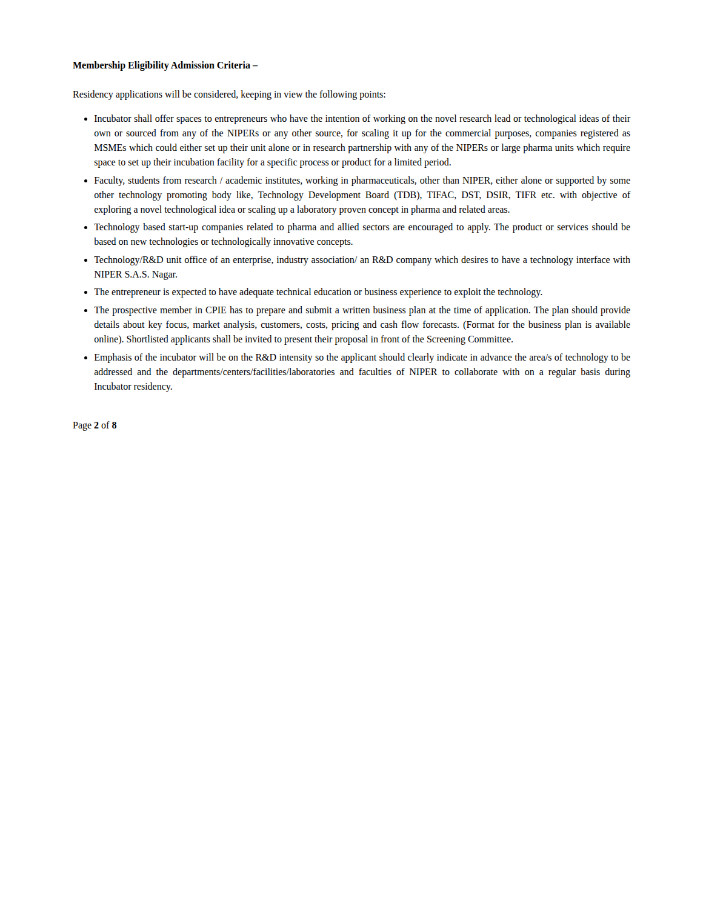Membership Eligibility Admission Criteria –
Residency applications will be considered, keeping in view the following points:
Incubator shall offer spaces to entrepreneurs who have the intention of working on the novel research lead or technological ideas of their own or sourced from any of the NIPERs or any other source, for scaling it up for the commercial purposes, companies registered as MSMEs which could either set up their unit alone or in research partnership with any of the NIPERs or large pharma units which require space to set up their incubation facility for a specific process or product for a limited period.
Faculty, students from research / academic institutes, working in pharmaceuticals, other than NIPER, either alone or supported by some other technology promoting body like, Technology Development Board (TDB), TIFAC, DST, DSIR, TIFR etc. with objective of exploring a novel technological idea or scaling up a laboratory proven concept in pharma and related areas.
Technology based start-up companies related to pharma and allied sectors are encouraged to apply. The product or services should be based on new technologies or technologically innovative concepts.
Technology/R&D unit office of an enterprise, industry association/ an R&D company which desires to have a technology interface with NIPER S.A.S. Nagar.
The entrepreneur is expected to have adequate technical education or business experience to exploit the technology.
The prospective member in CPIE has to prepare and submit a written business plan at the time of application. The plan should provide details about key focus, market analysis, customers, costs, pricing and cash flow forecasts. (Format for the business plan is available online). Shortlisted applicants shall be invited to present their proposal in front of the Screening Committee.
Emphasis of the incubator will be on the R&D intensity so the applicant should clearly indicate in advance the area/s of technology to be addressed and the departments/centers/facilities/laboratories and faculties of NIPER to collaborate with on a regular basis during Incubator residency.
Page 2 of 8